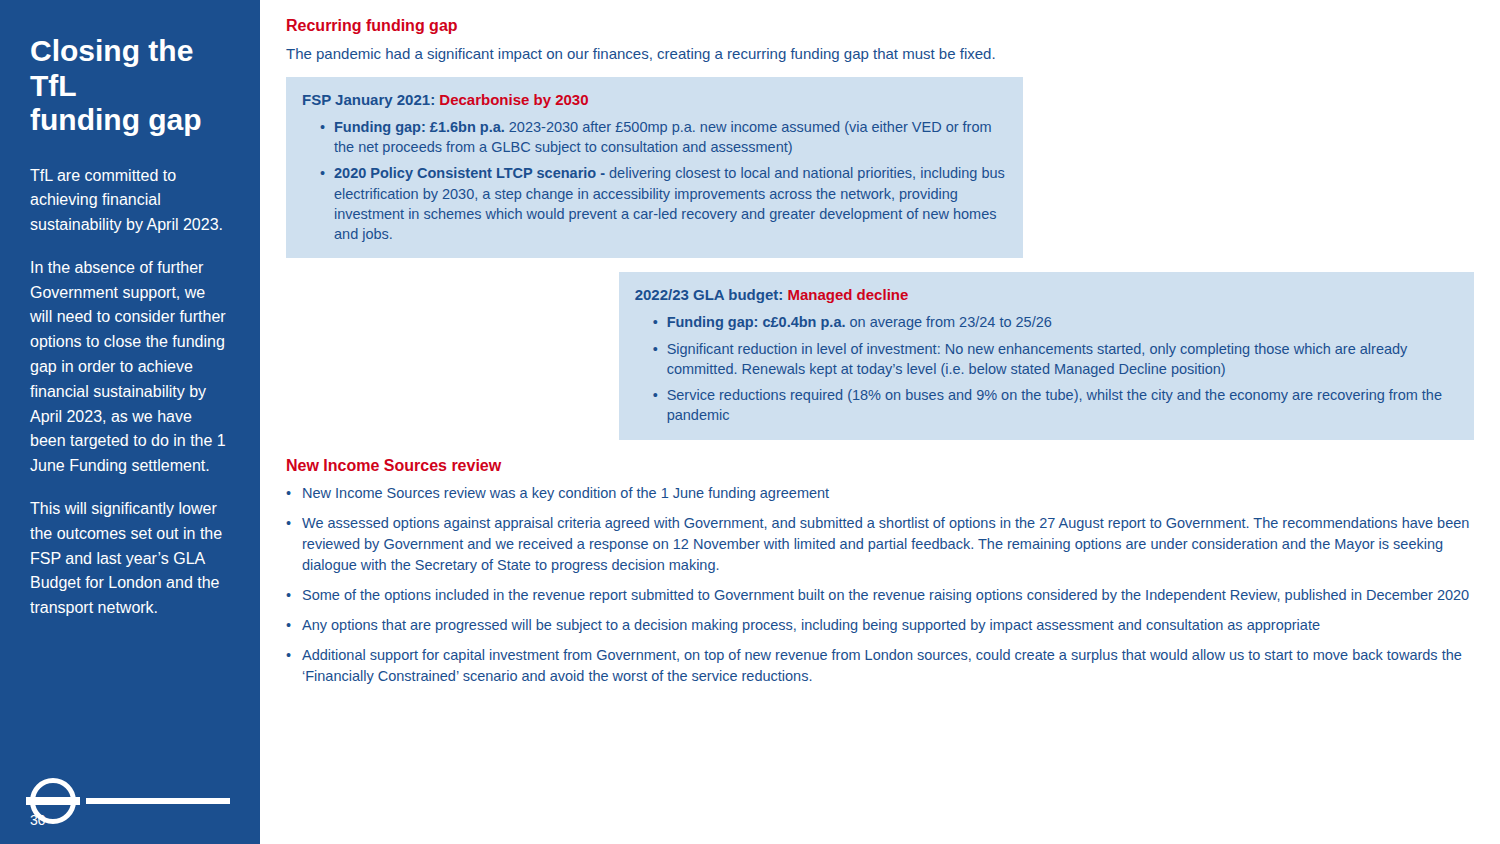Closing the TfL
funding gap
TfL are committed to achieving financial sustainability by April 2023.
In the absence of further Government support, we will need to consider further options to close the funding gap in order to achieve financial sustainability by April 2023, as we have been targeted to do in the 1 June Funding settlement.
This will significantly lower the outcomes set out in the FSP and last year’s GLA Budget for London and the transport network.
30
Recurring funding gap
The pandemic had a significant impact on our finances, creating a recurring funding gap that must be fixed.
FSP January 2021: Decarbonise by 2030
Funding gap: £1.6bn p.a. 2023-2030 after £500mp p.a. new income assumed (via either VED or from the net proceeds from a GLBC subject to consultation and assessment)
2020 Policy Consistent LTCP scenario - delivering closest to local and national priorities, including bus electrification by 2030, a step change in accessibility improvements across the network, providing investment in schemes which would prevent a car-led recovery and greater development of new homes and jobs.
2022/23 GLA budget: Managed decline
Funding gap: c£0.4bn p.a. on average from 23/24 to 25/26
Significant reduction in level of investment: No new enhancements started, only completing those which are already committed. Renewals kept at today’s level (i.e. below stated Managed Decline position)
Service reductions required (18% on buses and 9% on the tube), whilst the city and the economy are recovering from the pandemic
New Income Sources review
New Income Sources review was a key condition of the 1 June funding agreement
We assessed options against appraisal criteria agreed with Government, and submitted a shortlist of options in the 27 August report to Government. The recommendations have been reviewed by Government and we received a response on 12 November with limited and partial feedback. The remaining options are under consideration and the Mayor is seeking dialogue with the Secretary of State to progress decision making.
Some of the options included in the revenue report submitted to Government built on the revenue raising options considered by the Independent Review, published in December 2020
Any options that are progressed will be subject to a decision making process, including being supported by impact assessment and consultation as appropriate
Additional support for capital investment from Government, on top of new revenue from London sources, could create a surplus that would allow us to start to move back towards the ‘Financially Constrained’ scenario and avoid the worst of the service reductions.